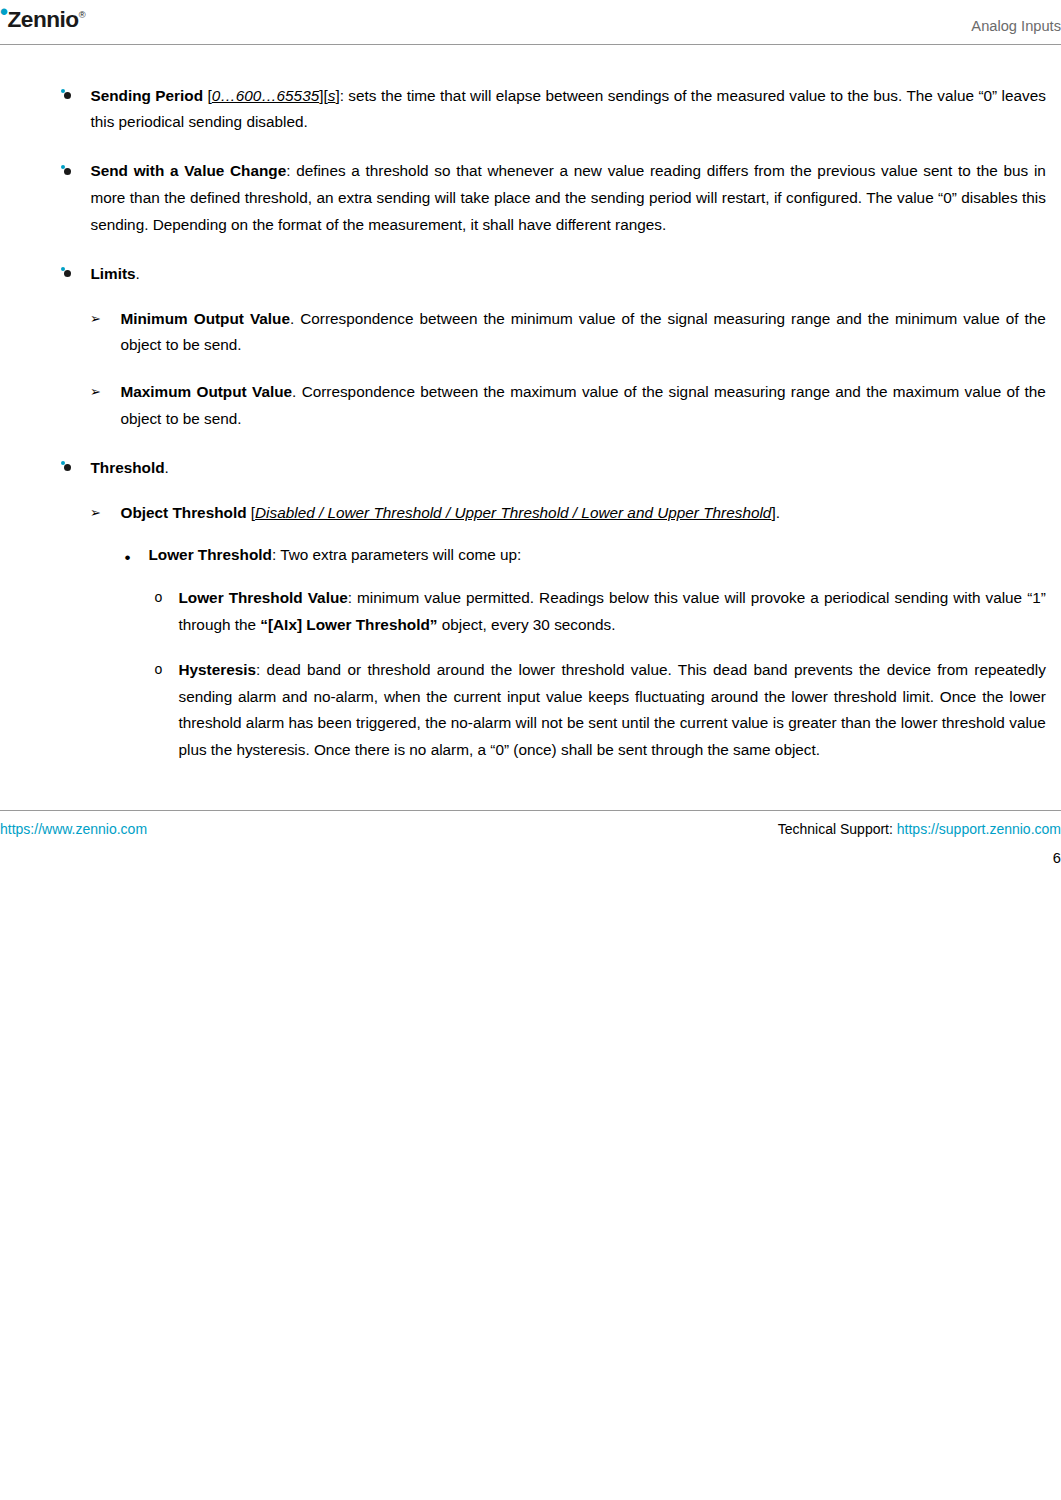•Zennio®
Analog Inputs
Sending Period [0…600…65535][s]: sets the time that will elapse between sendings of the measured value to the bus. The value “0” leaves this periodical sending disabled.
Send with a Value Change: defines a threshold so that whenever a new value reading differs from the previous value sent to the bus in more than the defined threshold, an extra sending will take place and the sending period will restart, if configured. The value “0” disables this sending. Depending on the format of the measurement, it shall have different ranges.
Limits.
Minimum Output Value. Correspondence between the minimum value of the signal measuring range and the minimum value of the object to be send.
Maximum Output Value. Correspondence between the maximum value of the signal measuring range and the maximum value of the object to be send.
Threshold.
Object Threshold [Disabled / Lower Threshold / Upper Threshold / Lower and Upper Threshold].
Lower Threshold: Two extra parameters will come up:
Lower Threshold Value: minimum value permitted. Readings below this value will provoke a periodical sending with value “1” through the “[AIx] Lower Threshold” object, every 30 seconds.
Hysteresis: dead band or threshold around the lower threshold value. This dead band prevents the device from repeatedly sending alarm and no-alarm, when the current input value keeps fluctuating around the lower threshold limit. Once the lower threshold alarm has been triggered, the no-alarm will not be sent until the current value is greater than the lower threshold value plus the hysteresis. Once there is no alarm, a “0” (once) shall be sent through the same object.
https://www.zennio.com
Technical Support: https://support.zennio.com
6